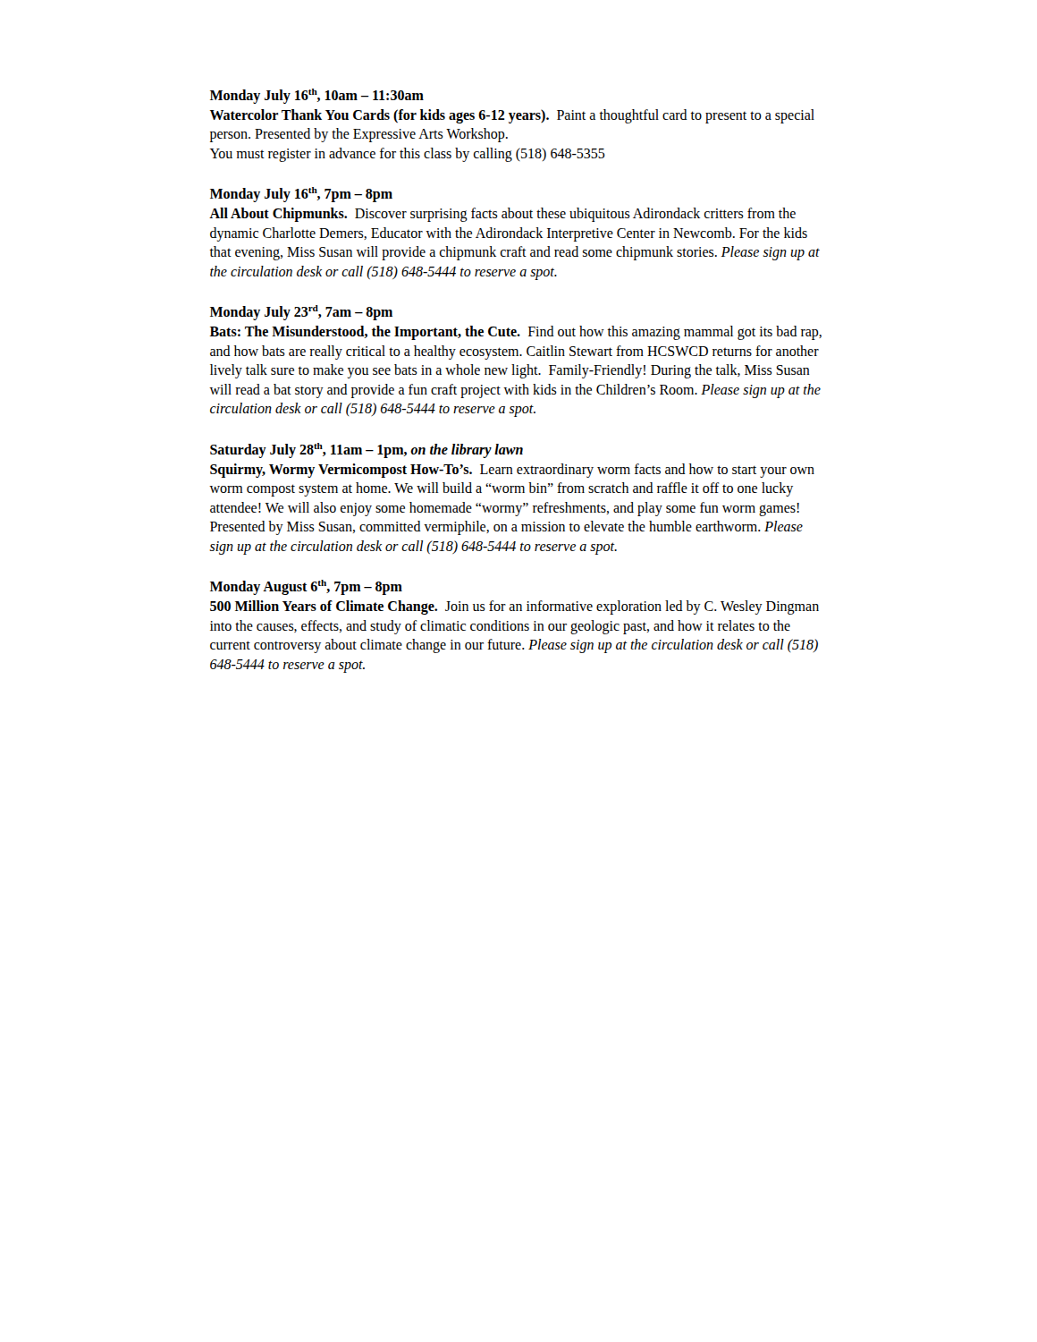Monday July 16th, 10am – 11:30am
Watercolor Thank You Cards (for kids ages 6-12 years). Paint a thoughtful card to present to a special person. Presented by the Expressive Arts Workshop.
You must register in advance for this class by calling (518) 648-5355
Monday July 16th, 7pm – 8pm
All About Chipmunks. Discover surprising facts about these ubiquitous Adirondack critters from the dynamic Charlotte Demers, Educator with the Adirondack Interpretive Center in Newcomb. For the kids that evening, Miss Susan will provide a chipmunk craft and read some chipmunk stories. Please sign up at the circulation desk or call (518) 648-5444 to reserve a spot.
Monday July 23rd, 7am – 8pm
Bats: The Misunderstood, the Important, the Cute. Find out how this amazing mammal got its bad rap, and how bats are really critical to a healthy ecosystem. Caitlin Stewart from HCSWCD returns for another lively talk sure to make you see bats in a whole new light. Family-Friendly! During the talk, Miss Susan will read a bat story and provide a fun craft project with kids in the Children’s Room. Please sign up at the circulation desk or call (518) 648-5444 to reserve a spot.
Saturday July 28th, 11am – 1pm, on the library lawn
Squirmy, Wormy Vermicompost How-To’s. Learn extraordinary worm facts and how to start your own worm compost system at home. We will build a “worm bin” from scratch and raffle it off to one lucky attendee! We will also enjoy some homemade “wormy” refreshments, and play some fun worm games! Presented by Miss Susan, committed vermiphile, on a mission to elevate the humble earthworm. Please sign up at the circulation desk or call (518) 648-5444 to reserve a spot.
Monday August 6th, 7pm – 8pm
500 Million Years of Climate Change. Join us for an informative exploration led by C. Wesley Dingman into the causes, effects, and study of climatic conditions in our geologic past, and how it relates to the current controversy about climate change in our future. Please sign up at the circulation desk or call (518) 648-5444 to reserve a spot.